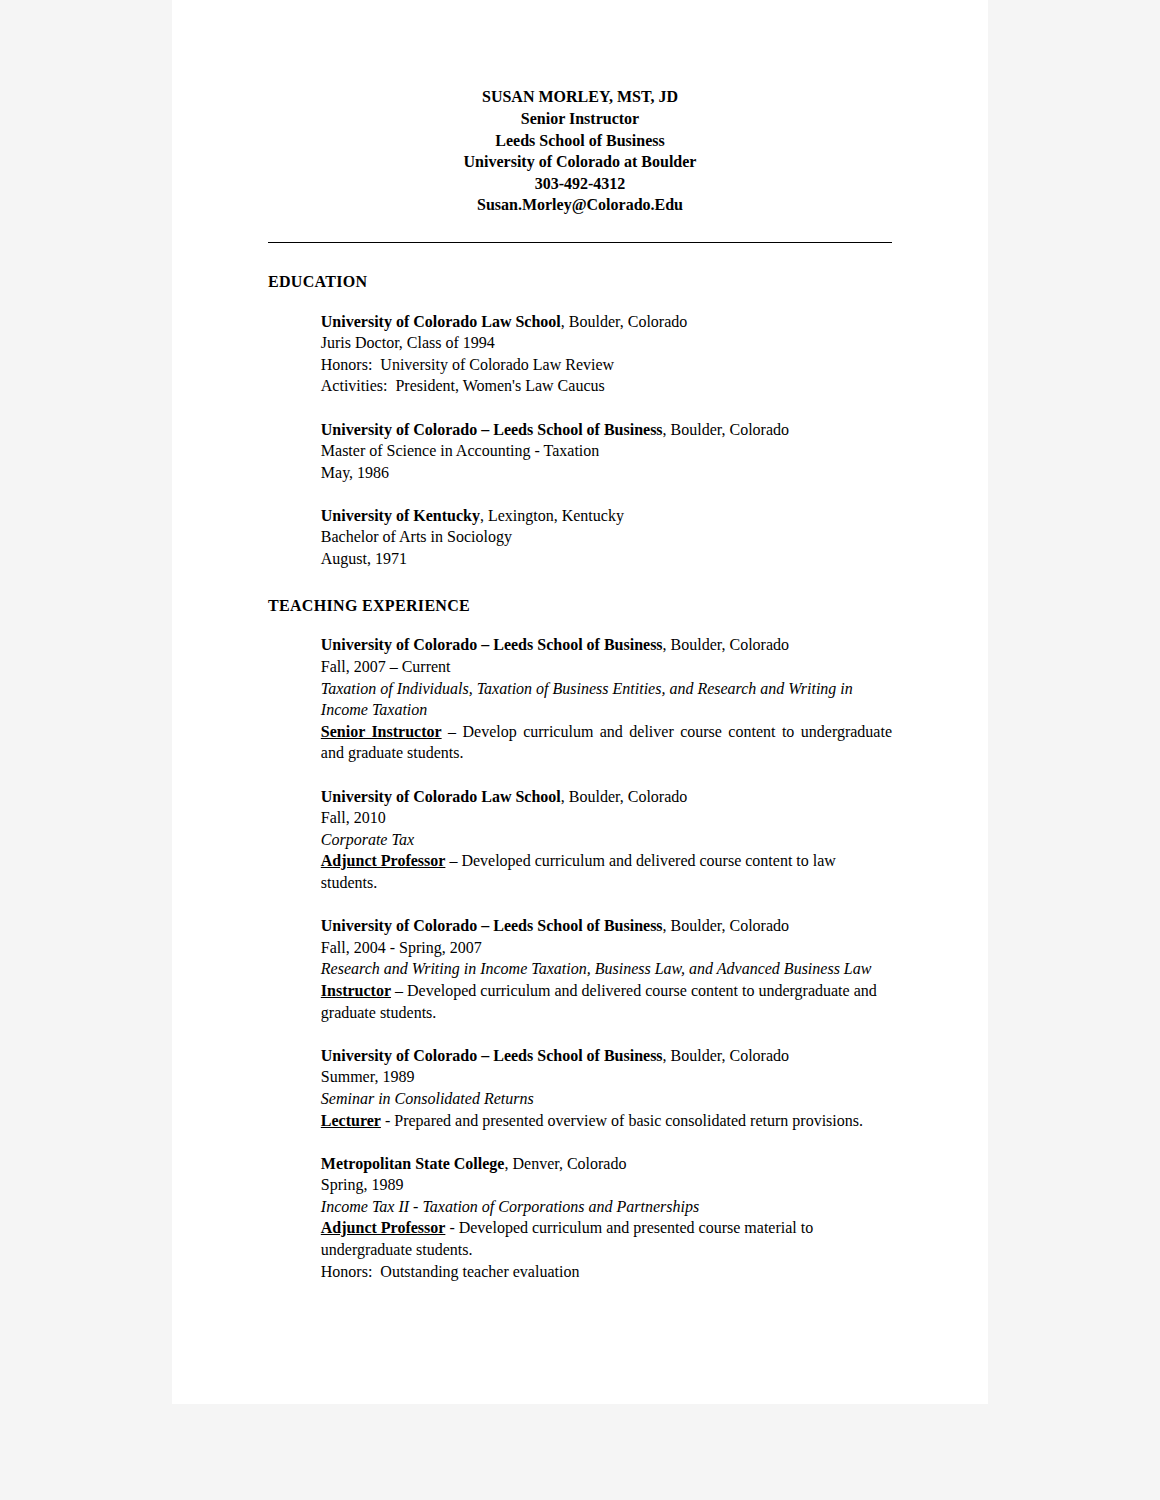SUSAN MORLEY, MST, JD
Senior Instructor
Leeds School of Business
University of Colorado at Boulder
303-492-4312
Susan.Morley@Colorado.Edu
Education
University of Colorado Law School, Boulder, Colorado
Juris Doctor, Class of 1994
Honors: University of Colorado Law Review
Activities: President, Women's Law Caucus
University of Colorado – Leeds School of Business, Boulder, Colorado
Master of Science in Accounting - Taxation
May, 1986
University of Kentucky, Lexington, Kentucky
Bachelor of Arts in Sociology
August, 1971
Teaching Experience
University of Colorado – Leeds School of Business, Boulder, Colorado
Fall, 2007 – Current
Taxation of Individuals, Taxation of Business Entities, and Research and Writing in Income Taxation
Senior Instructor – Develop curriculum and deliver course content to undergraduate and graduate students.
University of Colorado Law School, Boulder, Colorado
Fall, 2010
Corporate Tax
Adjunct Professor – Developed curriculum and delivered course content to law students.
University of Colorado – Leeds School of Business, Boulder, Colorado
Fall, 2004 - Spring, 2007
Research and Writing in Income Taxation, Business Law, and Advanced Business Law
Instructor – Developed curriculum and delivered course content to undergraduate and graduate students.
University of Colorado – Leeds School of Business, Boulder, Colorado
Summer, 1989
Seminar in Consolidated Returns
Lecturer - Prepared and presented overview of basic consolidated return provisions.
Metropolitan State College, Denver, Colorado
Spring, 1989
Income Tax II - Taxation of Corporations and Partnerships
Adjunct Professor - Developed curriculum and presented course material to undergraduate students.
Honors: Outstanding teacher evaluation